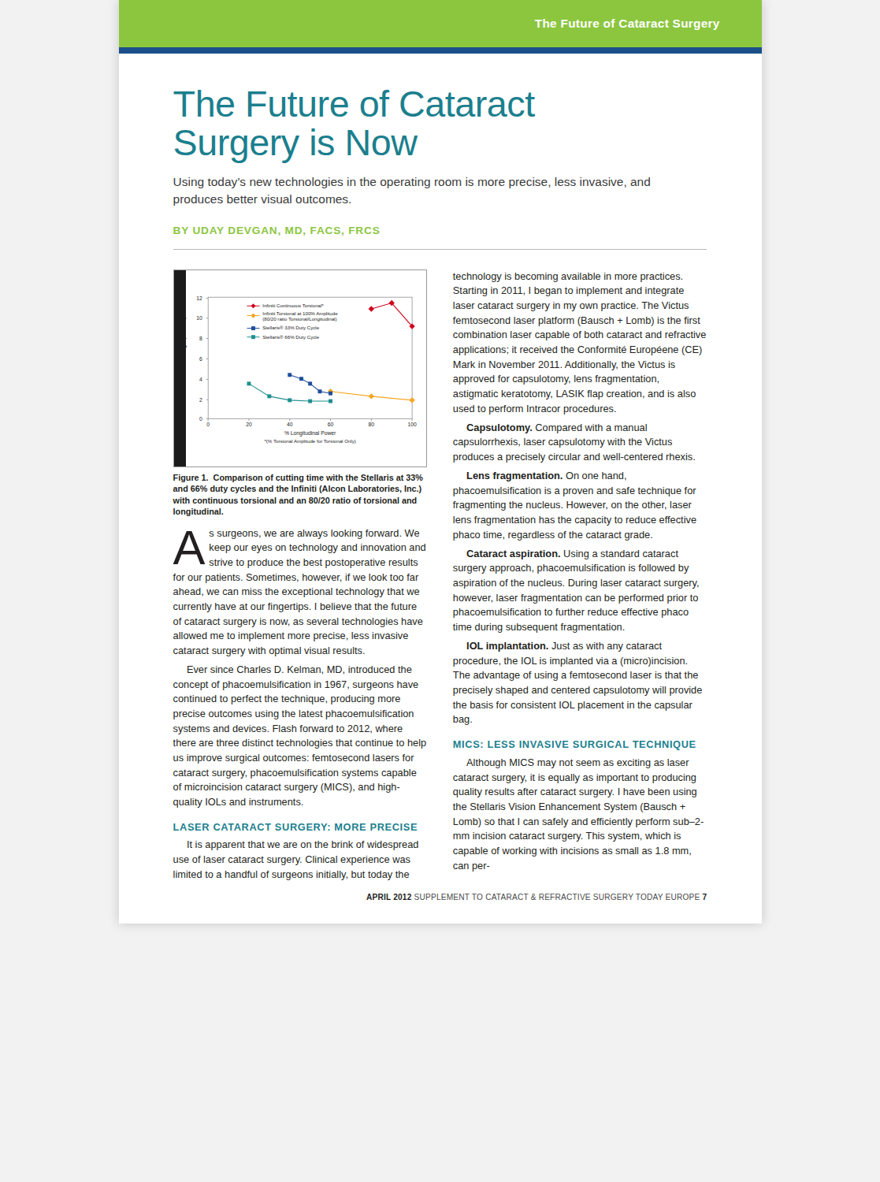The Future of Cataract Surgery
The Future of Cataract
Surgery is Now
Using today’s new technologies in the operating room is more precise, less invasive, and produces better visual outcomes.
BY UDAY DEVGAN, MD, FACS, FRCS
12 10 8 6 4 2 0 0 20 40 60 80 100 Time to cut 4 mm into Target (seconds) % Longitudinal Power *(% Torsional Amplitude for Torsional Only) Infiniti Continuous Torsional* Infiniti Torsional at 100% Amplitude (80/20 ratio Torsional/Longitudinal) Stellaris® 33% Duty Cycle Stellaris® 66% Duty Cycle
Figure 1. Comparison of cutting time with the Stellaris at 33% and 66% duty cycles and the Infiniti (Alcon Laboratories, Inc.) with continuous torsional and an 80/20 ratio of torsional and longitudinal.
As surgeons, we are always looking forward. We keep our eyes on technology and innovation and strive to produce the best postoperative results for our patients. Sometimes, however, if we look too far ahead, we can miss the exceptional technology that we currently have at our fingertips. I believe that the future of cataract surgery is now, as several technologies have allowed me to implement more precise, less invasive cataract surgery with optimal visual results.
Ever since Charles D. Kelman, MD, introduced the concept of phacoemulsification in 1967, surgeons have continued to perfect the technique, producing more precise outcomes using the latest phacoemulsification systems and devices. Flash forward to 2012, where there are three distinct technologies that continue to help us improve surgical outcomes: femtosecond lasers for cataract surgery, phacoemulsification systems capable of microincision cataract surgery (MICS), and high-quality IOLs and instruments.
LASER CATARACT SURGERY: MORE PRECISE
It is apparent that we are on the brink of widespread use of laser cataract surgery. Clinical experience was limited to a handful of surgeons initially, but today the technology is becoming available in more practices. Starting in 2011, I began to implement and integrate laser cataract surgery in my own practice. The Victus femtosecond laser platform (Bausch + Lomb) is the first combination laser capable of both cataract and refractive applications; it received the Conformité Européene (CE) Mark in November 2011. Additionally, the Victus is approved for capsulotomy, lens fragmentation, astigmatic keratotomy, LASIK flap creation, and is also used to perform Intracor procedures.
Capsulotomy. Compared with a manual capsulorrhexis, laser capsulotomy with the Victus produces a precisely circular and well-centered rhexis.
Lens fragmentation. On one hand, phacoemulsification is a proven and safe technique for fragmenting the nucleus. However, on the other, laser lens fragmentation has the capacity to reduce effective phaco time, regardless of the cataract grade.
Cataract aspiration. Using a standard cataract surgery approach, phacoemulsification is followed by aspiration of the nucleus. During laser cataract surgery, however, laser fragmentation can be performed prior to phacoemulsification to further reduce effective phaco time during subsequent fragmentation.
IOL implantation. Just as with any cataract procedure, the IOL is implanted via a (micro)incision. The advantage of using a femtosecond laser is that the precisely shaped and centered capsulotomy will provide the basis for consistent IOL placement in the capsular bag.
MICS: LESS INVASIVE SURGICAL TECHNIQUE
Although MICS may not seem as exciting as laser cataract surgery, it is equally as important to producing quality results after cataract surgery. I have been using the Stellaris Vision Enhancement System (Bausch + Lomb) so that I can safely and efficiently perform sub–2-mm incision cataract surgery. This system, which is capable of working with incisions as small as 1.8 mm, can per-
APRIL 2012 SUPPLEMENT TO CATARACT & REFRACTIVE SURGERY TODAY EUROPE 7